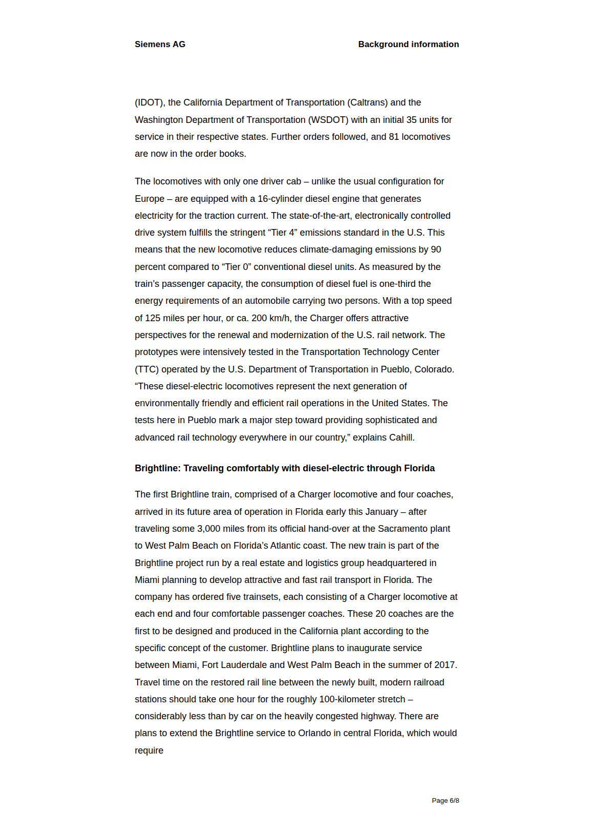Siemens AG
Background information
(IDOT), the California Department of Transportation (Caltrans) and the Washington Department of Transportation (WSDOT) with an initial 35 units for service in their respective states. Further orders followed, and 81 locomotives are now in the order books.
The locomotives with only one driver cab – unlike the usual configuration for Europe – are equipped with a 16-cylinder diesel engine that generates electricity for the traction current. The state-of-the-art, electronically controlled drive system fulfills the stringent “Tier 4” emissions standard in the U.S. This means that the new locomotive reduces climate-damaging emissions by 90 percent compared to “Tier 0” conventional diesel units. As measured by the train’s passenger capacity, the consumption of diesel fuel is one-third the energy requirements of an automobile carrying two persons. With a top speed of 125 miles per hour, or ca. 200 km/h, the Charger offers attractive perspectives for the renewal and modernization of the U.S. rail network. The prototypes were intensively tested in the Transportation Technology Center (TTC) operated by the U.S. Department of Transportation in Pueblo, Colorado. “These diesel-electric locomotives represent the next generation of environmentally friendly and efficient rail operations in the United States. The tests here in Pueblo mark a major step toward providing sophisticated and advanced rail technology everywhere in our country,” explains Cahill.
Brightline: Traveling comfortably with diesel-electric through Florida
The first Brightline train, comprised of a Charger locomotive and four coaches, arrived in its future area of operation in Florida early this January – after traveling some 3,000 miles from its official hand-over at the Sacramento plant to West Palm Beach on Florida’s Atlantic coast. The new train is part of the Brightline project run by a real estate and logistics group headquartered in Miami planning to develop attractive and fast rail transport in Florida. The company has ordered five trainsets, each consisting of a Charger locomotive at each end and four comfortable passenger coaches. These 20 coaches are the first to be designed and produced in the California plant according to the specific concept of the customer. Brightline plans to inaugurate service between Miami, Fort Lauderdale and West Palm Beach in the summer of 2017. Travel time on the restored rail line between the newly built, modern railroad stations should take one hour for the roughly 100-kilometer stretch – considerably less than by car on the heavily congested highway. There are plans to extend the Brightline service to Orlando in central Florida, which would require
Page 6/8